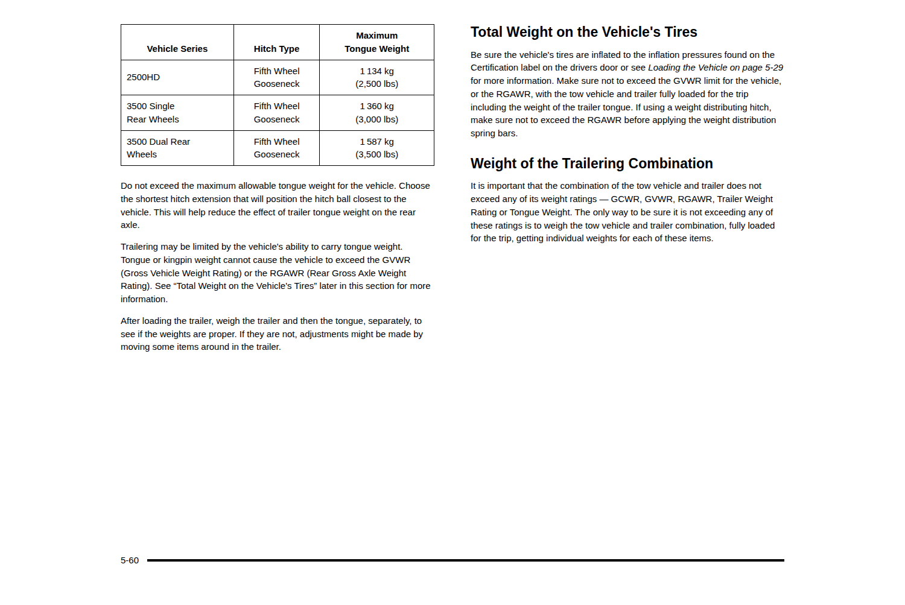| Vehicle Series | Hitch Type | Maximum Tongue Weight |
| --- | --- | --- |
| 2500HD | Fifth Wheel Gooseneck | 1 134 kg (2,500 lbs) |
| 3500 Single Rear Wheels | Fifth Wheel Gooseneck | 1 360 kg (3,000 lbs) |
| 3500 Dual Rear Wheels | Fifth Wheel Gooseneck | 1 587 kg (3,500 lbs) |
Do not exceed the maximum allowable tongue weight for the vehicle. Choose the shortest hitch extension that will position the hitch ball closest to the vehicle. This will help reduce the effect of trailer tongue weight on the rear axle.
Trailering may be limited by the vehicle's ability to carry tongue weight. Tongue or kingpin weight cannot cause the vehicle to exceed the GVWR (Gross Vehicle Weight Rating) or the RGAWR (Rear Gross Axle Weight Rating). See “Total Weight on the Vehicle's Tires” later in this section for more information.
After loading the trailer, weigh the trailer and then the tongue, separately, to see if the weights are proper. If they are not, adjustments might be made by moving some items around in the trailer.
Total Weight on the Vehicle's Tires
Be sure the vehicle's tires are inflated to the inflation pressures found on the Certification label on the drivers door or see Loading the Vehicle on page 5-29 for more information. Make sure not to exceed the GVWR limit for the vehicle, or the RGAWR, with the tow vehicle and trailer fully loaded for the trip including the weight of the trailer tongue. If using a weight distributing hitch, make sure not to exceed the RGAWR before applying the weight distribution spring bars.
Weight of the Trailering Combination
It is important that the combination of the tow vehicle and trailer does not exceed any of its weight ratings — GCWR, GVWR, RGAWR, Trailer Weight Rating or Tongue Weight. The only way to be sure it is not exceeding any of these ratings is to weigh the tow vehicle and trailer combination, fully loaded for the trip, getting individual weights for each of these items.
5-60